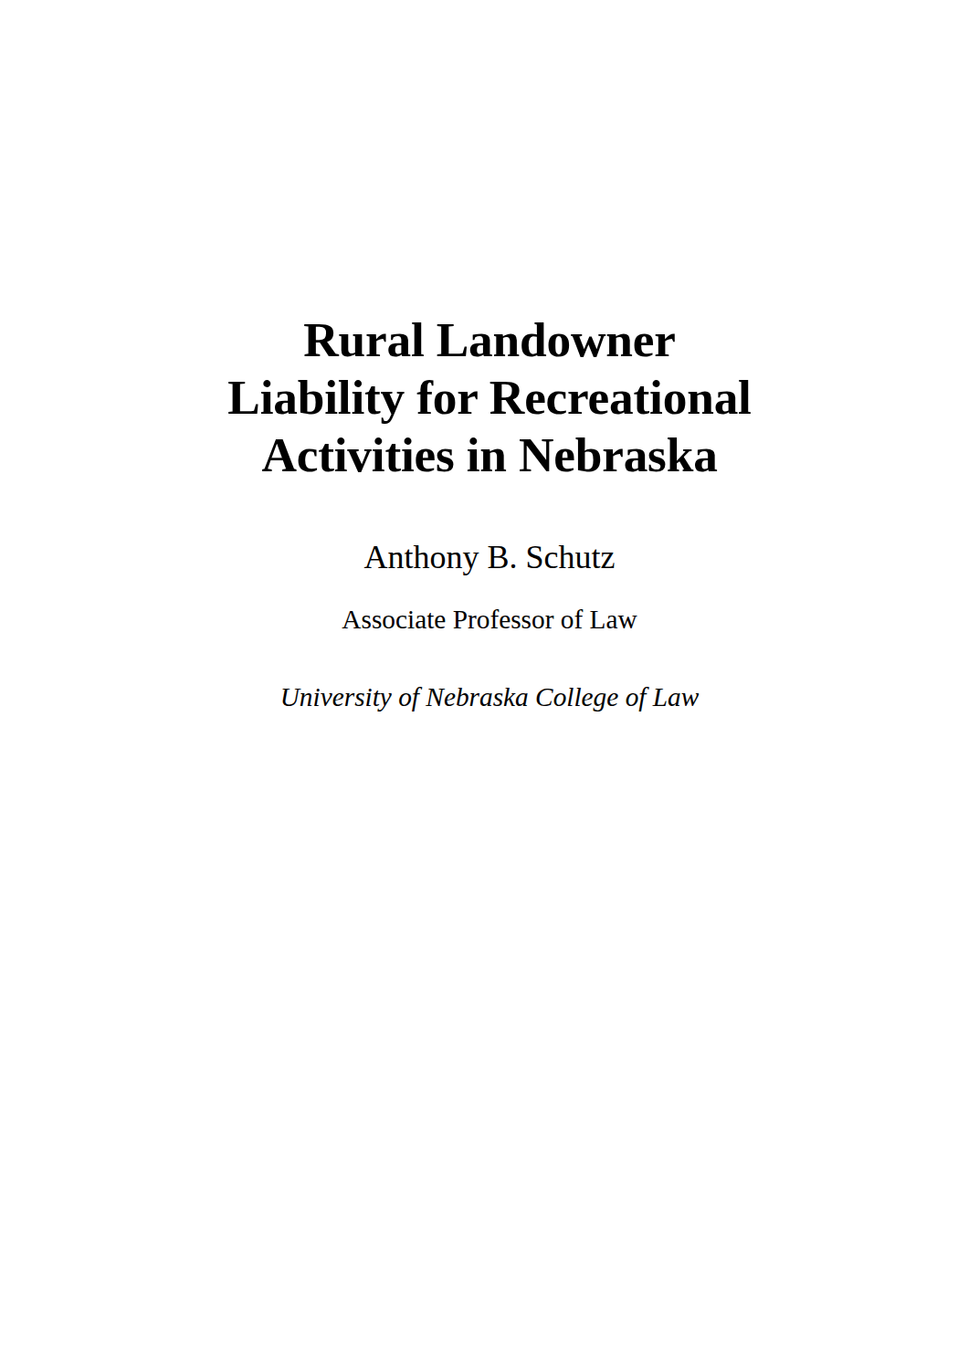Rural Landowner Liability for Recreational Activities in Nebraska
Anthony B. Schutz
Associate Professor of Law
University of Nebraska College of Law